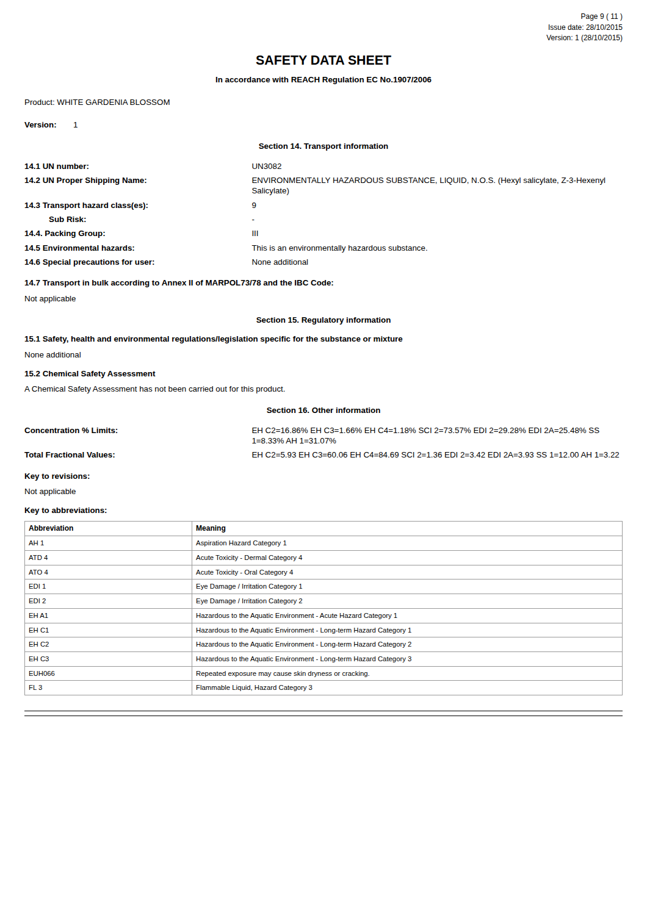Page 9 ( 11 )
Issue date: 28/10/2015
Version: 1 (28/10/2015)
SAFETY DATA SHEET
In accordance with REACH Regulation EC No.1907/2006
Product: WHITE GARDENIA BLOSSOM
Version: 1
Section 14. Transport information
| 14.1 UN number: | UN3082 |
| 14.2 UN Proper Shipping Name: | ENVIRONMENTALLY HAZARDOUS SUBSTANCE, LIQUID, N.O.S. (Hexyl salicylate, Z-3-Hexenyl Salicylate) |
| 14.3 Transport hazard class(es): | 9 |
| Sub Risk: | - |
| 14.4. Packing Group: | III |
| 14.5 Environmental hazards: | This is an environmentally hazardous substance. |
| 14.6 Special precautions for user: | None additional |
14.7 Transport in bulk according to Annex II of MARPOL73/78 and the IBC Code:
Not applicable
Section 15. Regulatory information
15.1 Safety, health and environmental regulations/legislation specific for the substance or mixture
None additional
15.2 Chemical Safety Assessment
A Chemical Safety Assessment has not been carried out for this product.
Section 16. Other information
| Concentration % Limits: | EH C2=16.86% EH C3=1.66% EH C4=1.18% SCI 2=73.57% EDI 2=29.28% EDI 2A=25.48% SS 1=8.33% AH 1=31.07% |
| Total Fractional Values: | EH C2=5.93 EH C3=60.06 EH C4=84.69 SCI 2=1.36 EDI 2=3.42 EDI 2A=3.93 SS 1=12.00 AH 1=3.22 |
Key to revisions:
Not applicable
Key to abbreviations:
| Abbreviation | Meaning |
| --- | --- |
| AH 1 | Aspiration Hazard Category 1 |
| ATD 4 | Acute Toxicity - Dermal Category 4 |
| ATO 4 | Acute Toxicity - Oral Category 4 |
| EDI 1 | Eye Damage / Irritation Category 1 |
| EDI 2 | Eye Damage / Irritation Category 2 |
| EH A1 | Hazardous to the Aquatic Environment - Acute Hazard Category 1 |
| EH C1 | Hazardous to the Aquatic Environment - Long-term Hazard Category 1 |
| EH C2 | Hazardous to the Aquatic Environment - Long-term Hazard Category 2 |
| EH C3 | Hazardous to the Aquatic Environment - Long-term Hazard Category 3 |
| EUH066 | Repeated exposure may cause skin dryness or cracking. |
| FL 3 | Flammable Liquid, Hazard Category 3 |